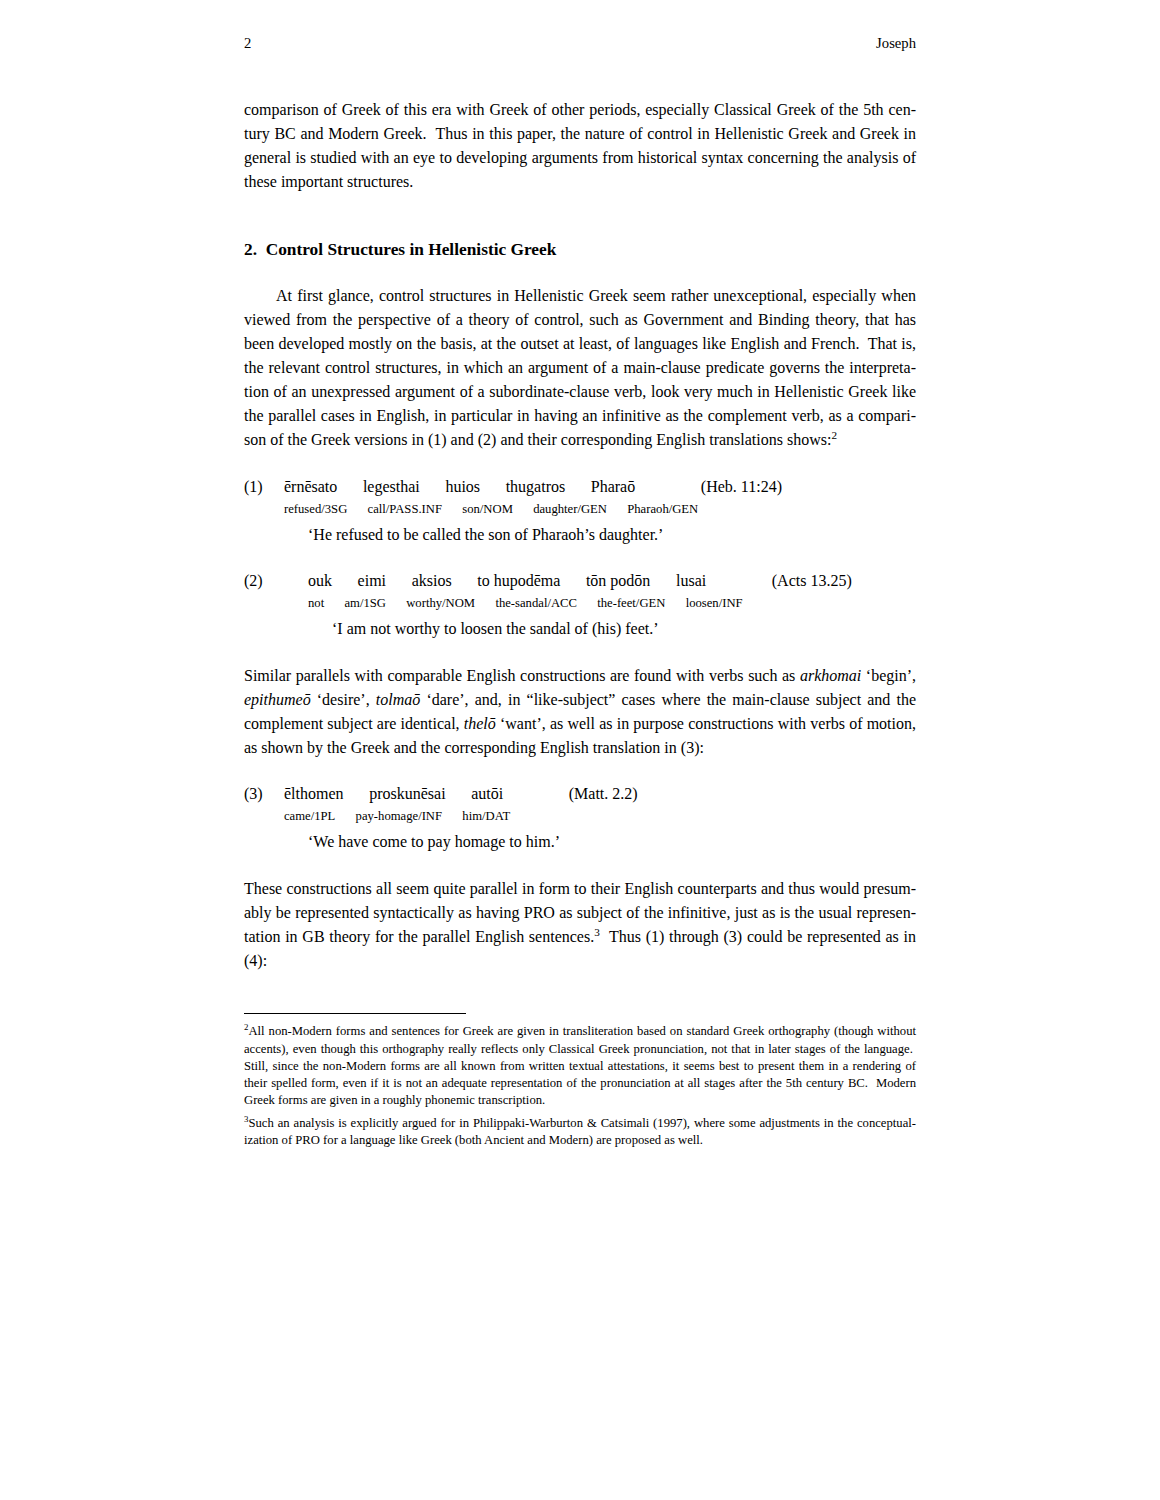2 Joseph
comparison of Greek of this era with Greek of other periods, especially Classical Greek of the 5th century BC and Modern Greek. Thus in this paper, the nature of control in Hellenistic Greek and Greek in general is studied with an eye to developing arguments from historical syntax concerning the analysis of these important structures.
2. Control Structures in Hellenistic Greek
At first glance, control structures in Hellenistic Greek seem rather unexceptional, especially when viewed from the perspective of a theory of control, such as Government and Binding theory, that has been developed mostly on the basis, at the outset at least, of languages like English and French. That is, the relevant control structures, in which an argument of a main-clause predicate governs the interpretation of an unexpressed argument of a subordinate-clause verb, look very much in Hellenistic Greek like the parallel cases in English, in particular in having an infinitive as the complement verb, as a comparison of the Greek versions in (1) and (2) and their corresponding English translations shows:2
(1)
ērnēsato legesthai huios thugatros Pharaō (Heb. 11:24)
refused/3SG call/PASS.INF son/NOM daughter/GEN Pharaoh/GEN
‘He refused to be called the son of Pharaoh’s daughter.’
(2)
ouk eimi aksios to hupodēma tōn podōn lusai (Acts 13.25)
not am/1SG worthy/NOM the-sandal/ACC the-feet/GEN loosen/INF
‘I am not worthy to loosen the sandal of (his) feet.’
Similar parallels with comparable English constructions are found with verbs such as arkhomai ‘begin’, epithumeō ‘desire’, tolmaō ‘dare’, and, in “like-subject” cases where the main-clause subject and the complement subject are identical, thelō ‘want’, as well as in purpose constructions with verbs of motion, as shown by the Greek and the corresponding English translation in (3):
(3)
ēlthomen proskunēsai autōi (Matt. 2.2)
came/1PL pay-homage/INF him/DAT
‘We have come to pay homage to him.’
These constructions all seem quite parallel in form to their English counterparts and thus would presumably be represented syntactically as having PRO as subject of the infinitive, just as is the usual representation in GB theory for the parallel English sentences.3 Thus (1) through (3) could be represented as in (4):
2All non-Modern forms and sentences for Greek are given in transliteration based on standard Greek orthography (though without accents), even though this orthography really reflects only Classical Greek pronunciation, not that in later stages of the language. Still, since the non-Modern forms are all known from written textual attestations, it seems best to present them in a rendering of their spelled form, even if it is not an adequate representation of the pronunciation at all stages after the 5th century BC. Modern Greek forms are given in a roughly phonemic transcription.
3Such an analysis is explicitly argued for in Philippaki-Warburton & Catsimali (1997), where some adjustments in the conceptualization of PRO for a language like Greek (both Ancient and Modern) are proposed as well.